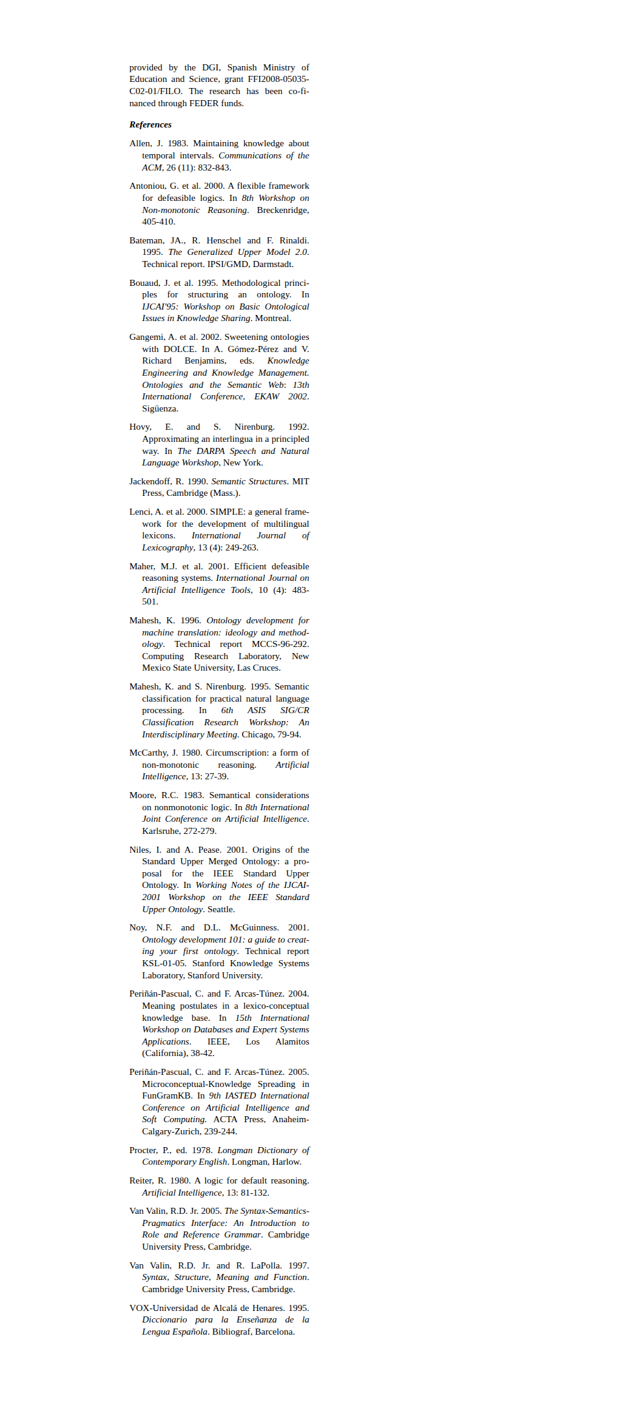provided by the DGI, Spanish Ministry of Education and Science, grant FFI2008-05035-C02-01/FILO. The research has been co-financed through FEDER funds.
References
Allen, J. 1983. Maintaining knowledge about temporal intervals. Communications of the ACM, 26 (11): 832-843.
Antoniou, G. et al. 2000. A flexible framework for defeasible logics. In 8th Workshop on Non-monotonic Reasoning. Breckenridge, 405-410.
Bateman, JA., R. Henschel and F. Rinaldi. 1995. The Generalized Upper Model 2.0. Technical report. IPSI/GMD, Darmstadt.
Bouaud, J. et al. 1995. Methodological principles for structuring an ontology. In IJCAI'95: Workshop on Basic Ontological Issues in Knowledge Sharing. Montreal.
Gangemi, A. et al. 2002. Sweetening ontologies with DOLCE. In A. Gómez-Pérez and V. Richard Benjamins, eds. Knowledge Engineering and Knowledge Management. Ontologies and the Semantic Web: 13th International Conference, EKAW 2002. Sigüenza.
Hovy, E. and S. Nirenburg. 1992. Approximating an interlingua in a principled way. In The DARPA Speech and Natural Language Workshop, New York.
Jackendoff, R. 1990. Semantic Structures. MIT Press, Cambridge (Mass.).
Lenci, A. et al. 2000. SIMPLE: a general framework for the development of multilingual lexicons. International Journal of Lexicography, 13 (4): 249-263.
Maher, M.J. et al. 2001. Efficient defeasible reasoning systems. International Journal on Artificial Intelligence Tools, 10 (4): 483-501.
Mahesh, K. 1996. Ontology development for machine translation: ideology and methodology. Technical report MCCS-96-292. Computing Research Laboratory, New Mexico State University, Las Cruces.
Mahesh, K. and S. Nirenburg. 1995. Semantic classification for practical natural language processing. In 6th ASIS SIG/CR Classification Research Workshop: An Interdisciplinary Meeting. Chicago, 79-94.
McCarthy, J. 1980. Circumscription: a form of non-monotonic reasoning. Artificial Intelligence, 13: 27-39.
Moore, R.C. 1983. Semantical considerations on nonmonotonic logic. In 8th International Joint Conference on Artificial Intelligence. Karlsruhe, 272-279.
Niles, I. and A. Pease. 2001. Origins of the Standard Upper Merged Ontology: a proposal for the IEEE Standard Upper Ontology. In Working Notes of the IJCAI-2001 Workshop on the IEEE Standard Upper Ontology. Seattle.
Noy, N.F. and D.L. McGuinness. 2001. Ontology development 101: a guide to creating your first ontology. Technical report KSL-01-05. Stanford Knowledge Systems Laboratory, Stanford University.
Periñán-Pascual, C. and F. Arcas-Túnez. 2004. Meaning postulates in a lexico-conceptual knowledge base. In 15th International Workshop on Databases and Expert Systems Applications. IEEE, Los Alamitos (California), 38-42.
Periñán-Pascual, C. and F. Arcas-Túnez. 2005. Microconceptual-Knowledge Spreading in FunGramKB. In 9th IASTED International Conference on Artificial Intelligence and Soft Computing. ACTA Press, Anaheim-Calgary-Zurich, 239-244.
Procter, P., ed. 1978. Longman Dictionary of Contemporary English. Longman, Harlow.
Reiter, R. 1980. A logic for default reasoning. Artificial Intelligence, 13: 81-132.
Van Valin, R.D. Jr. 2005. The Syntax-Semantics-Pragmatics Interface: An Introduction to Role and Reference Grammar. Cambridge University Press, Cambridge.
Van Valin, R.D. Jr. and R. LaPolla. 1997. Syntax, Structure, Meaning and Function. Cambridge University Press, Cambridge.
VOX-Universidad de Alcalá de Henares. 1995. Diccionario para la Enseñanza de la Lengua Española. Bibliograf, Barcelona.